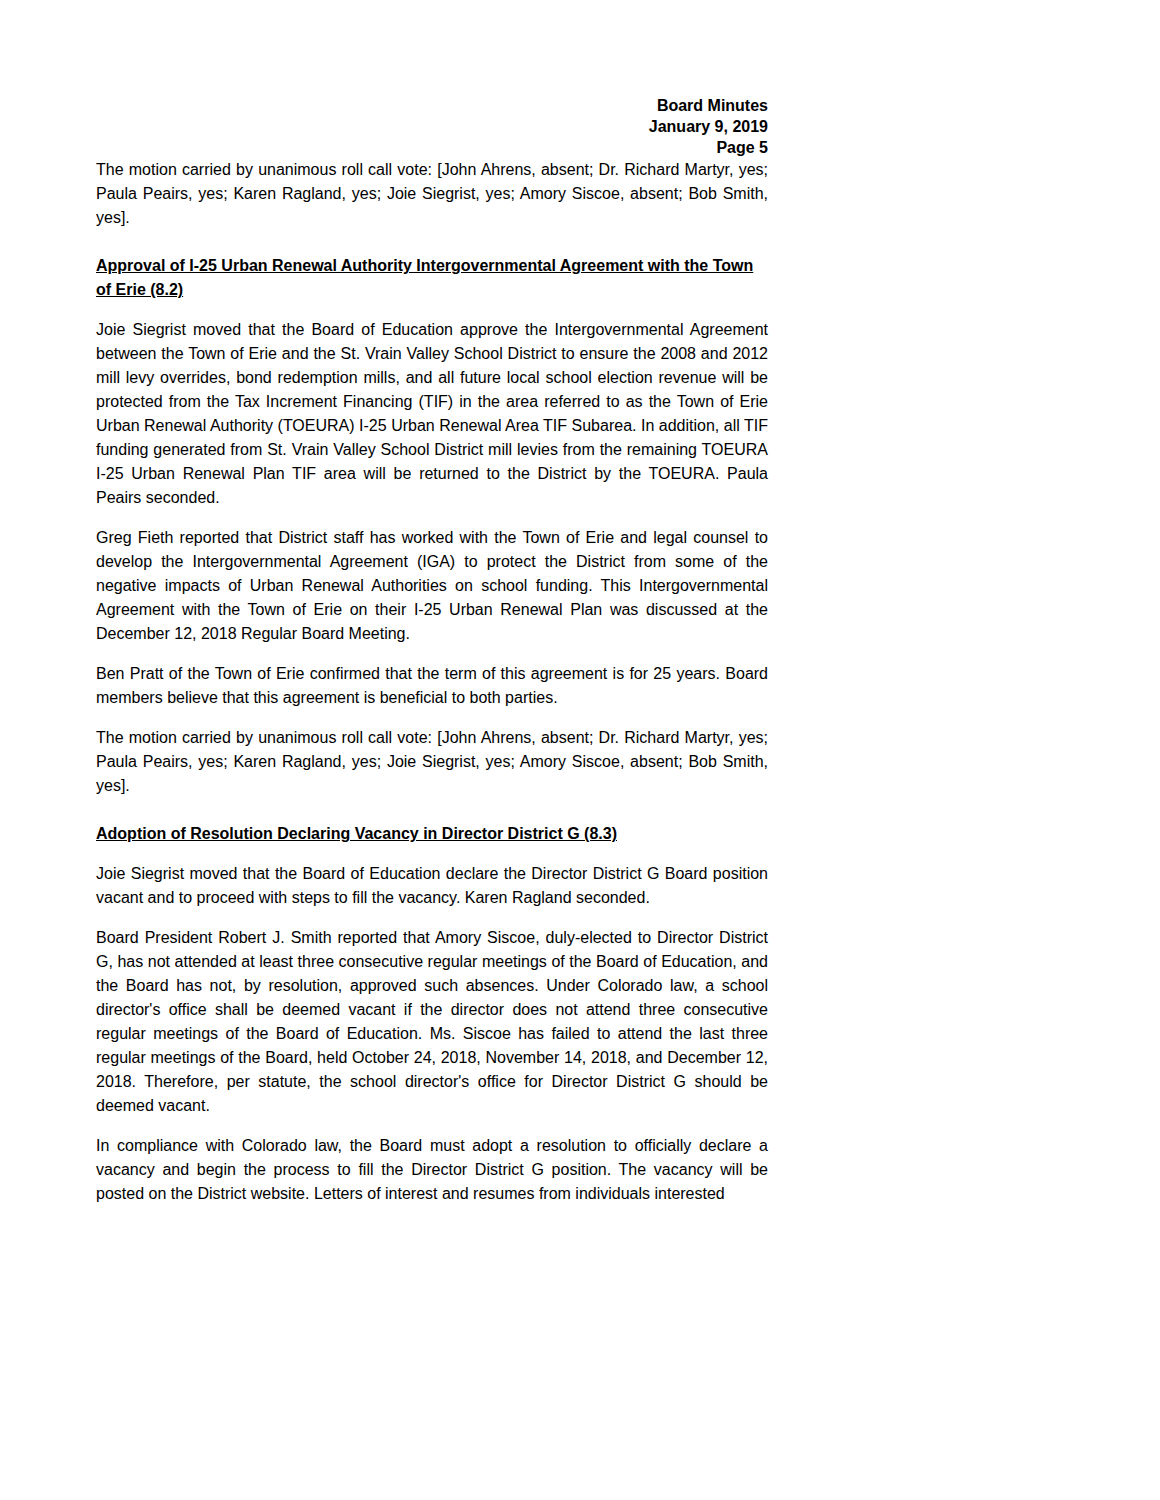Board Minutes
January 9, 2019
Page 5
The motion carried by unanimous roll call vote: [John Ahrens, absent; Dr. Richard Martyr, yes; Paula Peairs, yes; Karen Ragland, yes; Joie Siegrist, yes; Amory Siscoe, absent; Bob Smith, yes].
Approval of I-25 Urban Renewal Authority Intergovernmental Agreement with the Town of Erie (8.2)
Joie Siegrist moved that the Board of Education approve the Intergovernmental Agreement between the Town of Erie and the St. Vrain Valley School District to ensure the 2008 and 2012 mill levy overrides, bond redemption mills, and all future local school election revenue will be protected from the Tax Increment Financing (TIF) in the area referred to as the Town of Erie Urban Renewal Authority (TOEURA) I-25 Urban Renewal Area TIF Subarea. In addition, all TIF funding generated from St. Vrain Valley School District mill levies from the remaining TOEURA I-25 Urban Renewal Plan TIF area will be returned to the District by the TOEURA. Paula Peairs seconded.
Greg Fieth reported that District staff has worked with the Town of Erie and legal counsel to develop the Intergovernmental Agreement (IGA) to protect the District from some of the negative impacts of Urban Renewal Authorities on school funding. This Intergovernmental Agreement with the Town of Erie on their I-25 Urban Renewal Plan was discussed at the December 12, 2018 Regular Board Meeting.
Ben Pratt of the Town of Erie confirmed that the term of this agreement is for 25 years. Board members believe that this agreement is beneficial to both parties.
The motion carried by unanimous roll call vote: [John Ahrens, absent; Dr. Richard Martyr, yes; Paula Peairs, yes; Karen Ragland, yes; Joie Siegrist, yes; Amory Siscoe, absent; Bob Smith, yes].
Adoption of Resolution Declaring Vacancy in Director District G (8.3)
Joie Siegrist moved that the Board of Education declare the Director District G Board position vacant and to proceed with steps to fill the vacancy. Karen Ragland seconded.
Board President Robert J. Smith reported that Amory Siscoe, duly-elected to Director District G, has not attended at least three consecutive regular meetings of the Board of Education, and the Board has not, by resolution, approved such absences. Under Colorado law, a school director's office shall be deemed vacant if the director does not attend three consecutive regular meetings of the Board of Education. Ms. Siscoe has failed to attend the last three regular meetings of the Board, held October 24, 2018, November 14, 2018, and December 12, 2018. Therefore, per statute, the school director's office for Director District G should be deemed vacant.
In compliance with Colorado law, the Board must adopt a resolution to officially declare a vacancy and begin the process to fill the Director District G position. The vacancy will be posted on the District website. Letters of interest and resumes from individuals interested